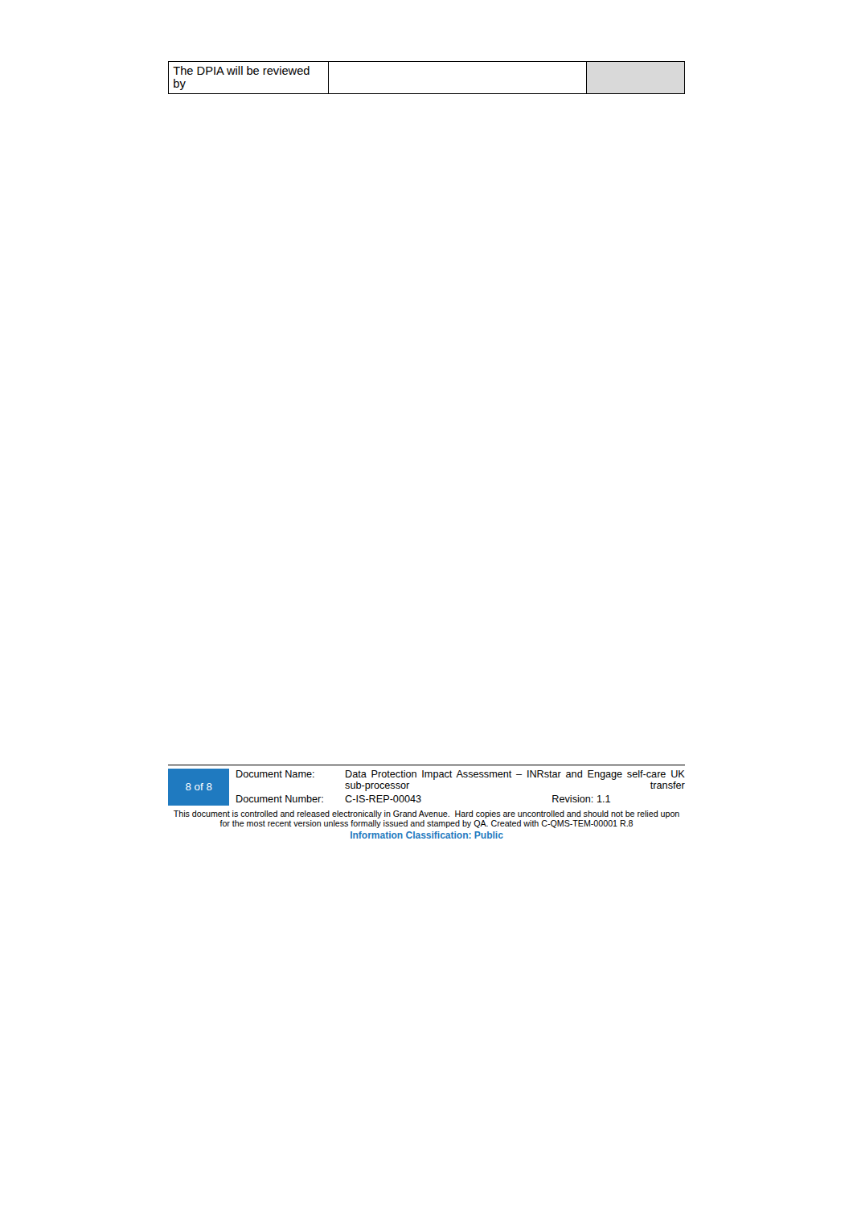| The DPIA will be reviewed by | | |
8 of 8
Document Name: Data Protection Impact Assessment – INRstar and Engage self-care UK sub-processor transfer
Document Number: C-IS-REP-00043 Revision: 1.1
This document is controlled and released electronically in Grand Avenue. Hard copies are uncontrolled and should not be relied upon for the most recent version unless formally issued and stamped by QA. Created with C-QMS-TEM-00001 R.8
Information Classification: Public